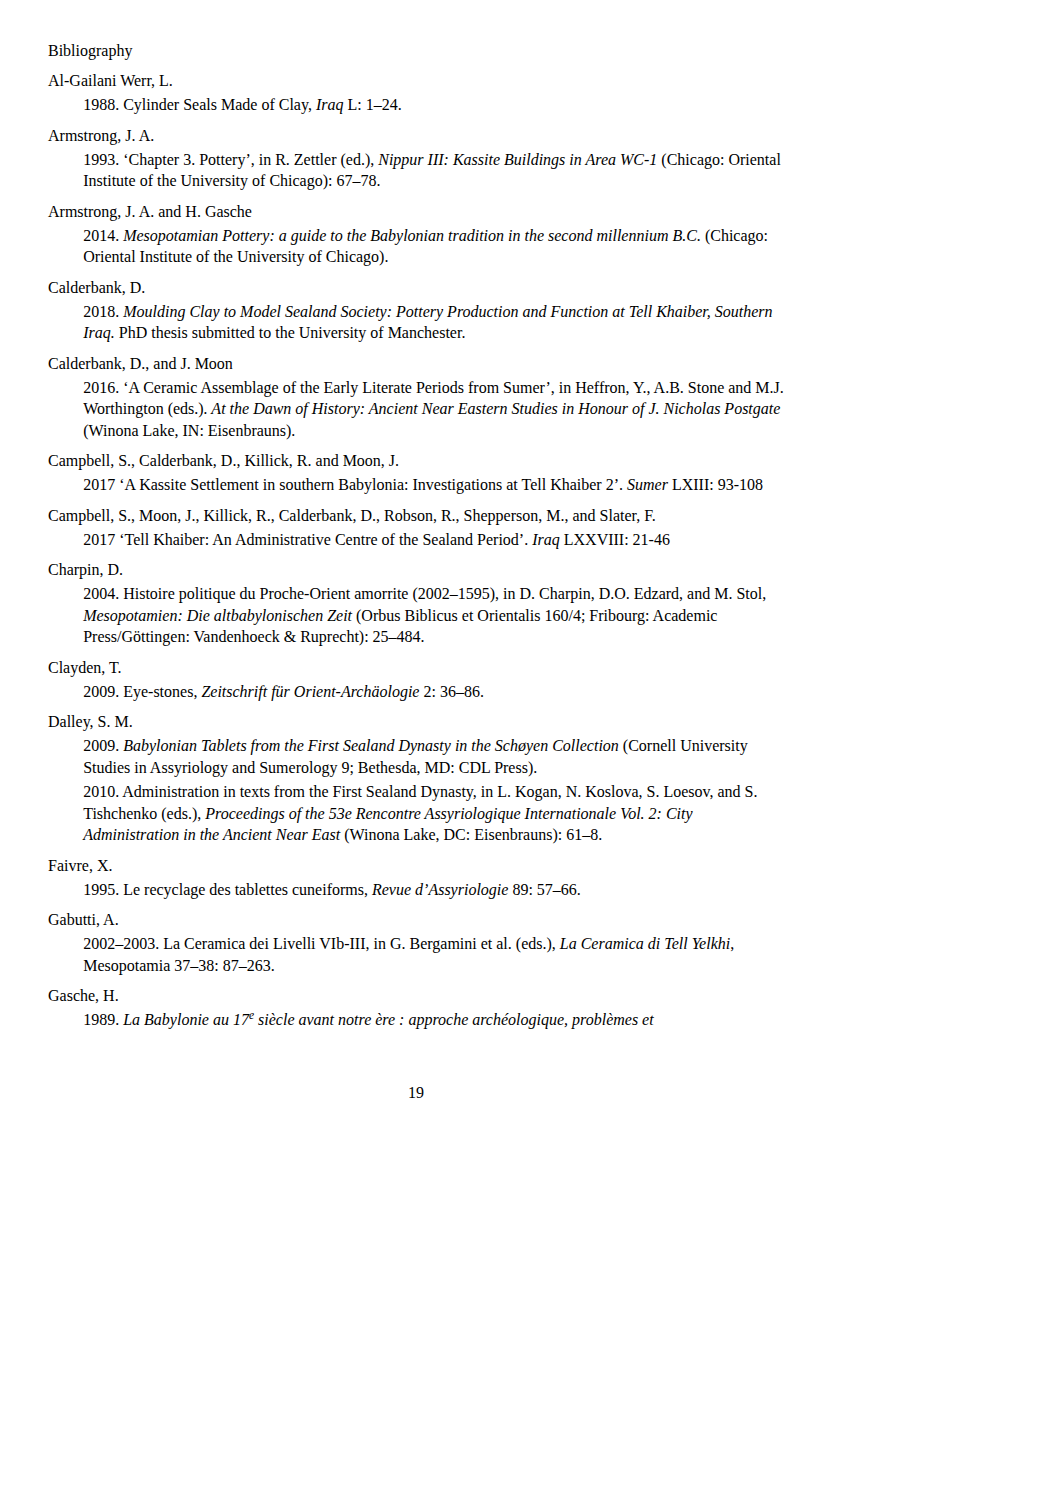Bibliography
Al-Gailani Werr, L.
1988. Cylinder Seals Made of Clay, Iraq L: 1–24.
Armstrong, J. A.
1993. ‘Chapter 3. Pottery’, in R. Zettler (ed.), Nippur III: Kassite Buildings in Area WC-1 (Chicago: Oriental Institute of the University of Chicago): 67–78.
Armstrong, J. A. and H. Gasche
2014. Mesopotamian Pottery: a guide to the Babylonian tradition in the second millennium B.C. (Chicago: Oriental Institute of the University of Chicago).
Calderbank, D.
2018. Moulding Clay to Model Sealand Society: Pottery Production and Function at Tell Khaiber, Southern Iraq. PhD thesis submitted to the University of Manchester.
Calderbank, D., and J. Moon
2016. ‘A Ceramic Assemblage of the Early Literate Periods from Sumer’, in Heffron, Y., A.B. Stone and M.J. Worthington (eds.). At the Dawn of History: Ancient Near Eastern Studies in Honour of J. Nicholas Postgate (Winona Lake, IN: Eisenbrauns).
Campbell, S., Calderbank, D., Killick, R. and Moon, J.
2017 ‘A Kassite Settlement in southern Babylonia: Investigations at Tell Khaiber 2’. Sumer LXIII: 93-108
Campbell, S., Moon, J., Killick, R., Calderbank, D., Robson, R., Shepperson, M., and Slater, F.
2017 ‘Tell Khaiber: An Administrative Centre of the Sealand Period’. Iraq LXXVIII: 21-46
Charpin, D.
2004. Histoire politique du Proche-Orient amorrite (2002–1595), in D. Charpin, D.O. Edzard, and M. Stol, Mesopotamien: Die altbabylonischen Zeit (Orbus Biblicus et Orientalis 160/4; Fribourg: Academic Press/Göttingen: Vandenhoeck & Ruprecht): 25–484.
Clayden, T.
2009. Eye-stones, Zeitschrift für Orient-Archäologie 2: 36–86.
Dalley, S. M.
2009. Babylonian Tablets from the First Sealand Dynasty in the Schøyen Collection (Cornell University Studies in Assyriology and Sumerology 9; Bethesda, MD: CDL Press).
2010. Administration in texts from the First Sealand Dynasty, in L. Kogan, N. Koslova, S. Loesov, and S. Tishchenko (eds.), Proceedings of the 53e Rencontre Assyriologique Internationale Vol. 2: City Administration in the Ancient Near East (Winona Lake, DC: Eisenbrauns): 61–8.
Faivre, X.
1995. Le recyclage des tablettes cuneiforms, Revue d’Assyriologie 89: 57–66.
Gabutti, A.
2002–2003. La Ceramica dei Livelli VIb-III, in G. Bergamini et al. (eds.), La Ceramica di Tell Yelkhi, Mesopotamia 37–38: 87–263.
Gasche, H.
1989. La Babylonie au 17e siècle avant notre ère : approche archéologique, problèmes et
19